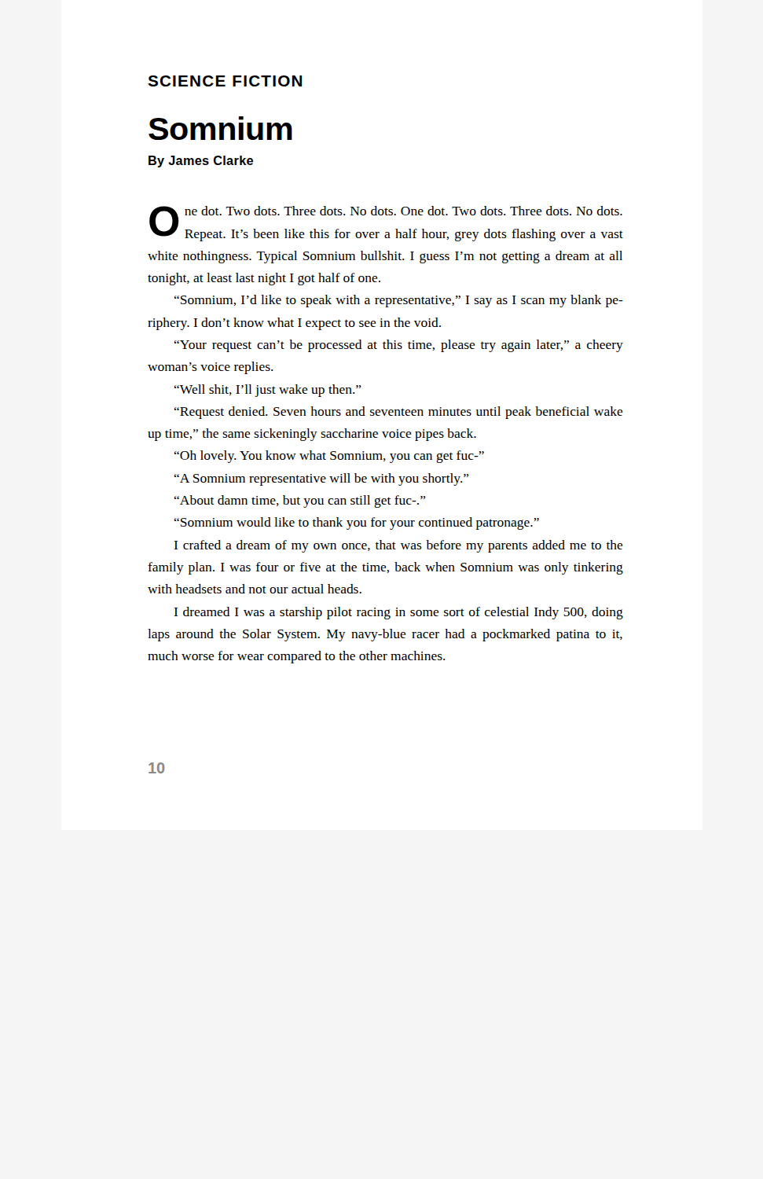Science Fiction
Somnium
By James Clarke
One dot. Two dots. Three dots. No dots. One dot. Two dots. Three dots. No dots. Repeat. It’s been like this for over a half hour, grey dots flashing over a vast white nothingness. Typical Somnium bullshit. I guess I’m not getting a dream at all tonight, at least last night I got half of one.
“Somnium, I’d like to speak with a representative,” I say as I scan my blank periphery. I don’t know what I expect to see in the void.
“Your request can’t be processed at this time, please try again later,” a cheery woman’s voice replies.
“Well shit, I’ll just wake up then.”
“Request denied. Seven hours and seventeen minutes until peak beneficial wake up time,” the same sickeningly saccharine voice pipes back.
“Oh lovely. You know what Somnium, you can get fuc-”
“A Somnium representative will be with you shortly.”
“About damn time, but you can still get fuc-.”
“Somnium would like to thank you for your continued patronage.”
I crafted a dream of my own once, that was before my parents added me to the family plan. I was four or five at the time, back when Somnium was only tinkering with headsets and not our actual heads.
I dreamed I was a starship pilot racing in some sort of celestial Indy 500, doing laps around the Solar System. My navy-blue racer had a pockmarked patina to it, much worse for wear compared to the other machines.
10